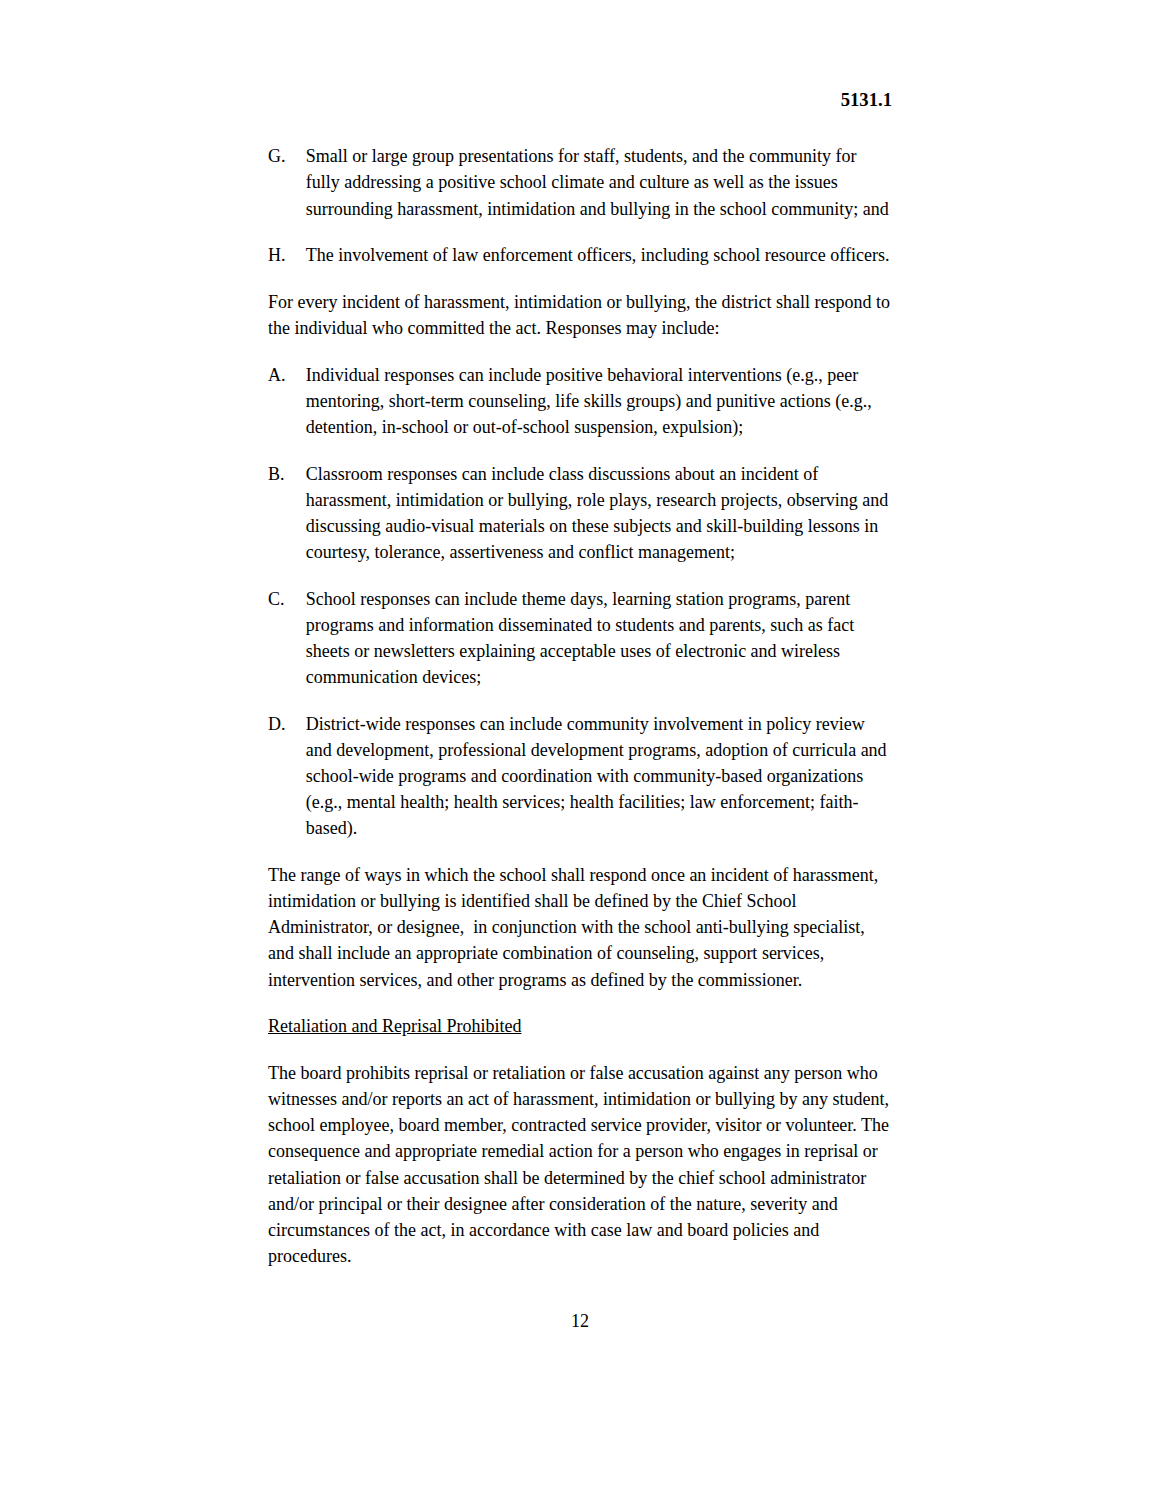5131.1
G. Small or large group presentations for staff, students, and the community for fully addressing a positive school climate and culture as well as the issues surrounding harassment, intimidation and bullying in the school community; and
H. The involvement of law enforcement officers, including school resource officers.
For every incident of harassment, intimidation or bullying, the district shall respond to the individual who committed the act. Responses may include:
A. Individual responses can include positive behavioral interventions (e.g., peer mentoring, short-term counseling, life skills groups) and punitive actions (e.g., detention, in-school or out-of-school suspension, expulsion);
B. Classroom responses can include class discussions about an incident of harassment, intimidation or bullying, role plays, research projects, observing and discussing audio-visual materials on these subjects and skill-building lessons in courtesy, tolerance, assertiveness and conflict management;
C. School responses can include theme days, learning station programs, parent programs and information disseminated to students and parents, such as fact sheets or newsletters explaining acceptable uses of electronic and wireless communication devices;
D. District-wide responses can include community involvement in policy review and development, professional development programs, adoption of curricula and school-wide programs and coordination with community-based organizations (e.g., mental health; health services; health facilities; law enforcement; faith-based).
The range of ways in which the school shall respond once an incident of harassment, intimidation or bullying is identified shall be defined by the Chief School Administrator, or designee, in conjunction with the school anti-bullying specialist, and shall include an appropriate combination of counseling, support services, intervention services, and other programs as defined by the commissioner.
Retaliation and Reprisal Prohibited
The board prohibits reprisal or retaliation or false accusation against any person who witnesses and/or reports an act of harassment, intimidation or bullying by any student, school employee, board member, contracted service provider, visitor or volunteer. The consequence and appropriate remedial action for a person who engages in reprisal or retaliation or false accusation shall be determined by the chief school administrator and/or principal or their designee after consideration of the nature, severity and circumstances of the act, in accordance with case law and board policies and procedures.
12